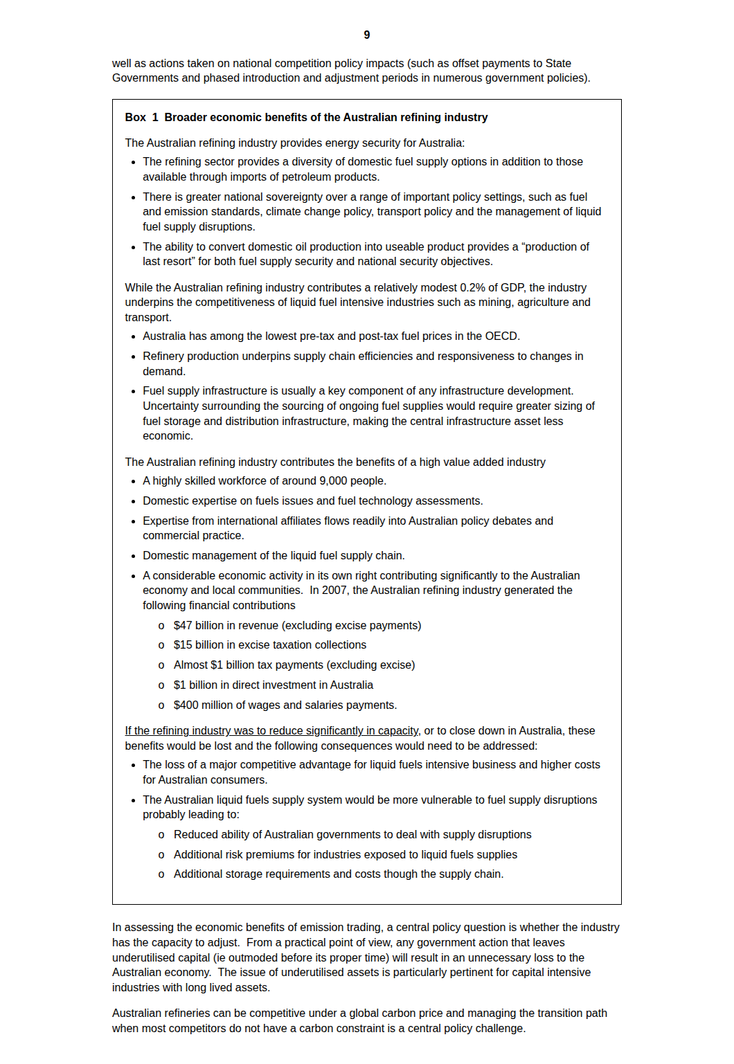9
well as actions taken on national competition policy impacts (such as offset payments to State Governments and phased introduction and adjustment periods in numerous government policies).
Box 1 Broader economic benefits of the Australian refining industry
The Australian refining industry provides energy security for Australia:
The refining sector provides a diversity of domestic fuel supply options in addition to those available through imports of petroleum products.
There is greater national sovereignty over a range of important policy settings, such as fuel and emission standards, climate change policy, transport policy and the management of liquid fuel supply disruptions.
The ability to convert domestic oil production into useable product provides a “production of last resort” for both fuel supply security and national security objectives.
While the Australian refining industry contributes a relatively modest 0.2% of GDP, the industry underpins the competitiveness of liquid fuel intensive industries such as mining, agriculture and transport.
Australia has among the lowest pre-tax and post-tax fuel prices in the OECD.
Refinery production underpins supply chain efficiencies and responsiveness to changes in demand.
Fuel supply infrastructure is usually a key component of any infrastructure development. Uncertainty surrounding the sourcing of ongoing fuel supplies would require greater sizing of fuel storage and distribution infrastructure, making the central infrastructure asset less economic.
The Australian refining industry contributes the benefits of a high value added industry
A highly skilled workforce of around 9,000 people.
Domestic expertise on fuels issues and fuel technology assessments.
Expertise from international affiliates flows readily into Australian policy debates and commercial practice.
Domestic management of the liquid fuel supply chain.
A considerable economic activity in its own right contributing significantly to the Australian economy and local communities. In 2007, the Australian refining industry generated the following financial contributions
$47 billion in revenue (excluding excise payments)
$15 billion in excise taxation collections
Almost $1 billion tax payments (excluding excise)
$1 billion in direct investment in Australia
$400 million of wages and salaries payments.
If the refining industry was to reduce significantly in capacity, or to close down in Australia, these benefits would be lost and the following consequences would need to be addressed:
The loss of a major competitive advantage for liquid fuels intensive business and higher costs for Australian consumers.
The Australian liquid fuels supply system would be more vulnerable to fuel supply disruptions probably leading to:
Reduced ability of Australian governments to deal with supply disruptions
Additional risk premiums for industries exposed to liquid fuels supplies
Additional storage requirements and costs though the supply chain.
In assessing the economic benefits of emission trading, a central policy question is whether the industry has the capacity to adjust. From a practical point of view, any government action that leaves underutilised capital (ie outmoded before its proper time) will result in an unnecessary loss to the Australian economy. The issue of underutilised assets is particularly pertinent for capital intensive industries with long lived assets.
Australian refineries can be competitive under a global carbon price and managing the transition path when most competitors do not have a carbon constraint is a central policy challenge.